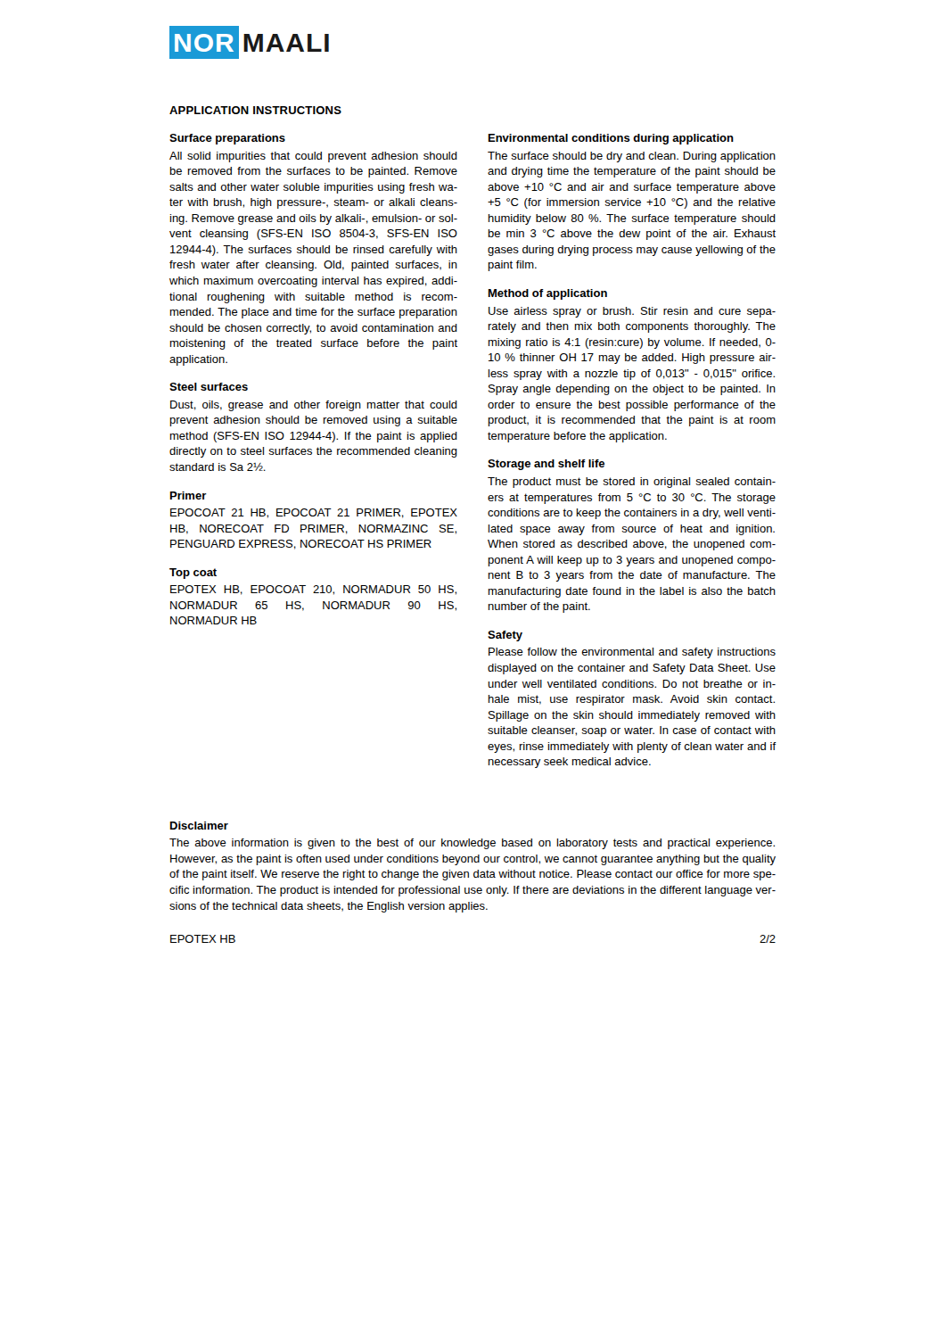NOR MAALI
APPLICATION INSTRUCTIONS
Surface preparations
All solid impurities that could prevent adhesion should be removed from the surfaces to be painted. Remove salts and other water soluble impurities using fresh water with brush, high pressure-, steam- or alkali cleansing. Remove grease and oils by alkali-, emulsion- or solvent cleansing (SFS-EN ISO 8504-3, SFS-EN ISO 12944-4). The surfaces should be rinsed carefully with fresh water after cleansing. Old, painted surfaces, in which maximum overcoating interval has expired, additional roughening with suitable method is recommended. The place and time for the surface preparation should be chosen correctly, to avoid contamination and moistening of the treated surface before the paint application.
Steel surfaces
Dust, oils, grease and other foreign matter that could prevent adhesion should be removed using a suitable method (SFS-EN ISO 12944-4). If the paint is applied directly on to steel surfaces the recommended cleaning standard is Sa 2½.
Primer
EPOCOAT 21 HB, EPOCOAT 21 PRIMER, EPOTEX HB, NORECOAT FD PRIMER, NORMAZINC SE, PENGUARD EXPRESS, NORECOAT HS PRIMER
Top coat
EPOTEX HB, EPOCOAT 210, NORMADUR 50 HS, NORMADUR 65 HS, NORMADUR 90 HS, NORMADUR HB
Environmental conditions during application
The surface should be dry and clean. During application and drying time the temperature of the paint should be above +10 °C and air and surface temperature above +5 °C (for immersion service +10 °C) and the relative humidity below 80 %. The surface temperature should be min 3 °C above the dew point of the air. Exhaust gases during drying process may cause yellowing of the paint film.
Method of application
Use airless spray or brush. Stir resin and cure separately and then mix both components thoroughly. The mixing ratio is 4:1 (resin:cure) by volume. If needed, 0-10 % thinner OH 17 may be added. High pressure airless spray with a nozzle tip of 0,013" - 0,015" orifice. Spray angle depending on the object to be painted. In order to ensure the best possible performance of the product, it is recommended that the paint is at room temperature before the application.
Storage and shelf life
The product must be stored in original sealed containers at temperatures from 5 °C to 30 °C. The storage conditions are to keep the containers in a dry, well ventilated space away from source of heat and ignition. When stored as described above, the unopened component A will keep up to 3 years and unopened component B to 3 years from the date of manufacture. The manufacturing date found in the label is also the batch number of the paint.
Safety
Please follow the environmental and safety instructions displayed on the container and Safety Data Sheet. Use under well ventilated conditions. Do not breathe or inhale mist, use respirator mask. Avoid skin contact. Spillage on the skin should immediately removed with suitable cleanser, soap or water. In case of contact with eyes, rinse immediately with plenty of clean water and if necessary seek medical advice.
Disclaimer
The above information is given to the best of our knowledge based on laboratory tests and practical experience. However, as the paint is often used under conditions beyond our control, we cannot guarantee anything but the quality of the paint itself. We reserve the right to change the given data without notice. Please contact our office for more specific information. The product is intended for professional use only. If there are deviations in the different language versions of the technical data sheets, the English version applies.
EPOTEX HB 2/2